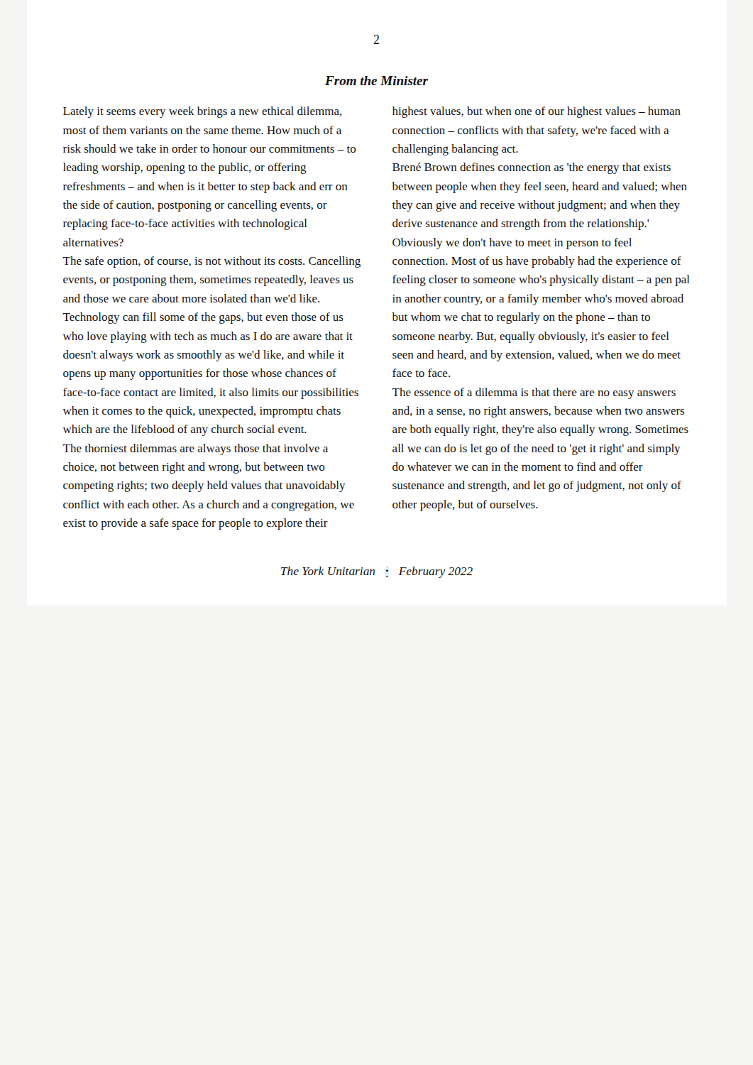2
From the Minister
Lately it seems every week brings a new ethical dilemma, most of them variants on the same theme. How much of a risk should we take in order to honour our commitments – to leading worship, opening to the public, or offering refreshments – and when is it better to step back and err on the side of caution, postponing or cancelling events, or replacing face-to-face activities with technological alternatives?
The safe option, of course, is not without its costs. Cancelling events, or postponing them, sometimes repeatedly, leaves us and those we care about more isolated than we'd like. Technology can fill some of the gaps, but even those of us who love playing with tech as much as I do are aware that it doesn't always work as smoothly as we'd like, and while it opens up many opportunities for those whose chances of face-to-face contact are limited, it also limits our possibilities when it comes to the quick, unexpected, impromptu chats which are the lifeblood of any church social event.
The thorniest dilemmas are always those that involve a choice, not between right and wrong, but between two competing rights; two deeply held values that unavoidably conflict with each other. As a church and a congregation, we exist to provide a safe space for people to explore their highest values, but when one of our highest values – human connection – conflicts with that safety, we're faced with a challenging balancing act.
Brené Brown defines connection as 'the energy that exists between people when they feel seen, heard and valued; when they can give and receive without judgment; and when they derive sustenance and strength from the relationship.' Obviously we don't have to meet in person to feel connection. Most of us have probably had the experience of feeling closer to someone who's physically distant – a pen pal in another country, or a family member who's moved abroad but whom we chat to regularly on the phone – than to someone nearby. But, equally obviously, it's easier to feel seen and heard, and by extension, valued, when we do meet face to face.
The essence of a dilemma is that there are no easy answers and, in a sense, no right answers, because when two answers are both equally right, they're also equally wrong. Sometimes all we can do is let go of the need to 'get it right' and simply do whatever we can in the moment to find and offer sustenance and strength, and let go of judgment, not only of other people, but of ourselves.
The York Unitarian 🕯 February 2022